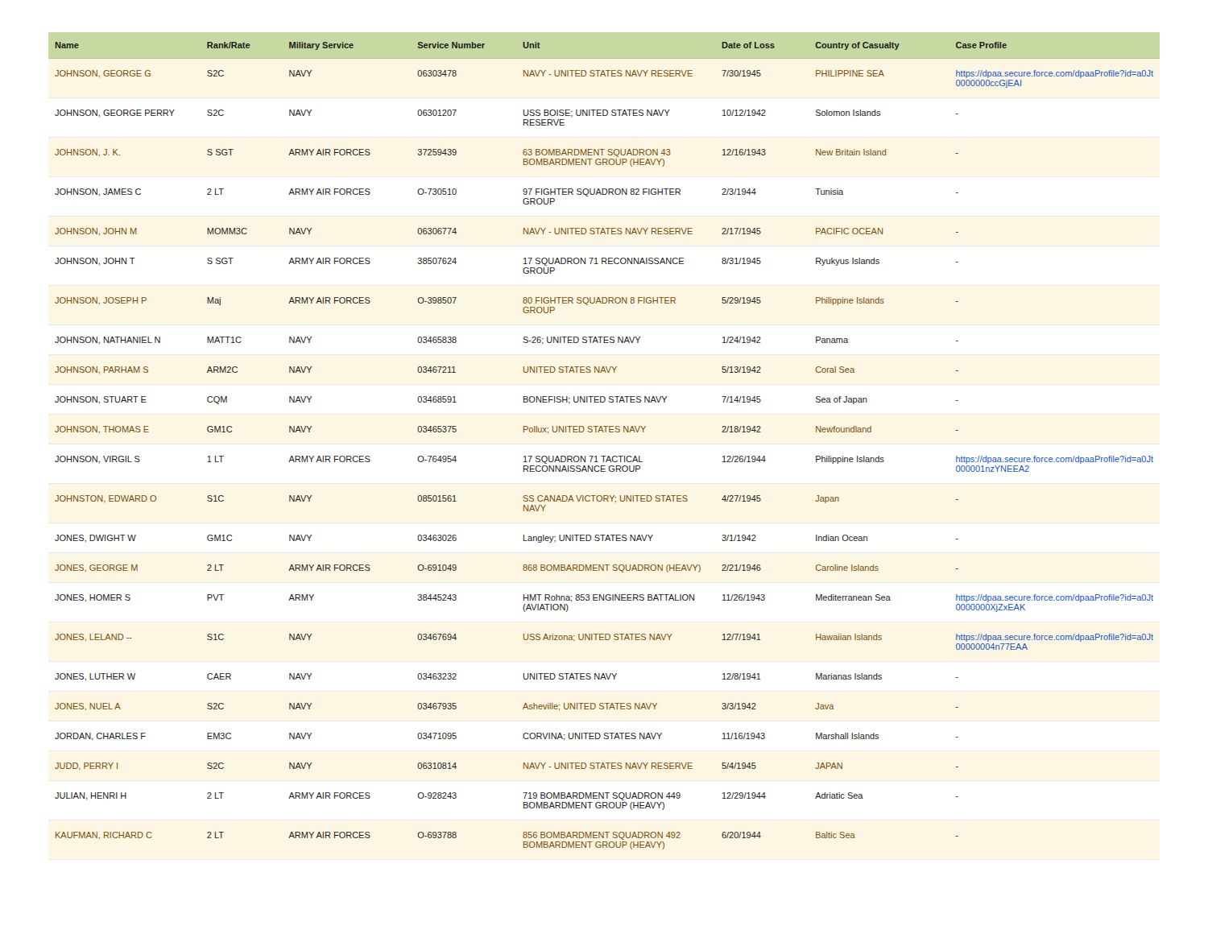| Name | Rank/Rate | Military Service | Service Number | Unit | Date of Loss | Country of Casualty | Case Profile |
| --- | --- | --- | --- | --- | --- | --- | --- |
| JOHNSON, GEORGE G | S2C | NAVY | 06303478 | NAVY - UNITED STATES NAVY RESERVE | 7/30/1945 | PHILIPPINE SEA | https://dpaa.secure.force.com/dpaaProfile?id=a0Jt0000000ccGjEAI |
| JOHNSON, GEORGE PERRY | S2C | NAVY | 06301207 | USS BOISE; UNITED STATES NAVY RESERVE | 10/12/1942 | Solomon Islands | - |
| JOHNSON, J. K. | S SGT | ARMY AIR FORCES | 37259439 | 63 BOMBARDMENT SQUADRON 43 BOMBARDMENT GROUP (HEAVY) | 12/16/1943 | New Britain Island | - |
| JOHNSON, JAMES C | 2 LT | ARMY AIR FORCES | O-730510 | 97 FIGHTER SQUADRON 82 FIGHTER GROUP | 2/3/1944 | Tunisia | - |
| JOHNSON, JOHN M | MOMM3C | NAVY | 06306774 | NAVY - UNITED STATES NAVY RESERVE | 2/17/1945 | PACIFIC OCEAN | - |
| JOHNSON, JOHN T | S SGT | ARMY AIR FORCES | 38507624 | 17 SQUADRON 71 RECONNAISSANCE GROUP | 8/31/1945 | Ryukyus Islands | - |
| JOHNSON, JOSEPH P | Maj | ARMY AIR FORCES | O-398507 | 80 FIGHTER SQUADRON 8 FIGHTER GROUP | 5/29/1945 | Philippine Islands | - |
| JOHNSON, NATHANIEL N | MATT1C | NAVY | 03465838 | S-26; UNITED STATES NAVY | 1/24/1942 | Panama | - |
| JOHNSON, PARHAM S | ARM2C | NAVY | 03467211 | UNITED STATES NAVY | 5/13/1942 | Coral Sea | - |
| JOHNSON, STUART E | CQM | NAVY | 03468591 | BONEFISH; UNITED STATES NAVY | 7/14/1945 | Sea of Japan | - |
| JOHNSON, THOMAS E | GM1C | NAVY | 03465375 | Pollux; UNITED STATES NAVY | 2/18/1942 | Newfoundland | - |
| JOHNSON, VIRGIL S | 1 LT | ARMY AIR FORCES | O-764954 | 17 SQUADRON 71 TACTICAL RECONNAISSANCE GROUP | 12/26/1944 | Philippine Islands | https://dpaa.secure.force.com/dpaaProfile?id=a0Jt000001nzYNEEA2 |
| JOHNSTON, EDWARD O | S1C | NAVY | 08501561 | SS CANADA VICTORY; UNITED STATES NAVY | 4/27/1945 | Japan | - |
| JONES, DWIGHT W | GM1C | NAVY | 03463026 | Langley; UNITED STATES NAVY | 3/1/1942 | Indian Ocean | - |
| JONES, GEORGE M | 2 LT | ARMY AIR FORCES | O-691049 | 868 BOMBARDMENT SQUADRON (HEAVY) | 2/21/1946 | Caroline Islands | - |
| JONES, HOMER S | PVT | ARMY | 38445243 | HMT Rohna; 853 ENGINEERS BATTALION (AVIATION) | 11/26/1943 | Mediterranean Sea | https://dpaa.secure.force.com/dpaaProfile?id=a0Jt0000000XjZxEAK |
| JONES, LELAND -- | S1C | NAVY | 03467694 | USS Arizona; UNITED STATES NAVY | 12/7/1941 | Hawaiian Islands | https://dpaa.secure.force.com/dpaaProfile?id=a0Jt00000004n77EAA |
| JONES, LUTHER W | CAER | NAVY | 03463232 | UNITED STATES NAVY | 12/8/1941 | Marianas Islands | - |
| JONES, NUEL A | S2C | NAVY | 03467935 | Asheville; UNITED STATES NAVY | 3/3/1942 | Java | - |
| JORDAN, CHARLES F | EM3C | NAVY | 03471095 | CORVINA; UNITED STATES NAVY | 11/16/1943 | Marshall Islands | - |
| JUDD, PERRY I | S2C | NAVY | 06310814 | NAVY - UNITED STATES NAVY RESERVE | 5/4/1945 | JAPAN | - |
| JULIAN, HENRI H | 2 LT | ARMY AIR FORCES | O-928243 | 719 BOMBARDMENT SQUADRON 449 BOMBARDMENT GROUP (HEAVY) | 12/29/1944 | Adriatic Sea | - |
| KAUFMAN, RICHARD C | 2 LT | ARMY AIR FORCES | O-693788 | 856 BOMBARDMENT SQUADRON 492 BOMBARDMENT GROUP (HEAVY) | 6/20/1944 | Baltic Sea | - |